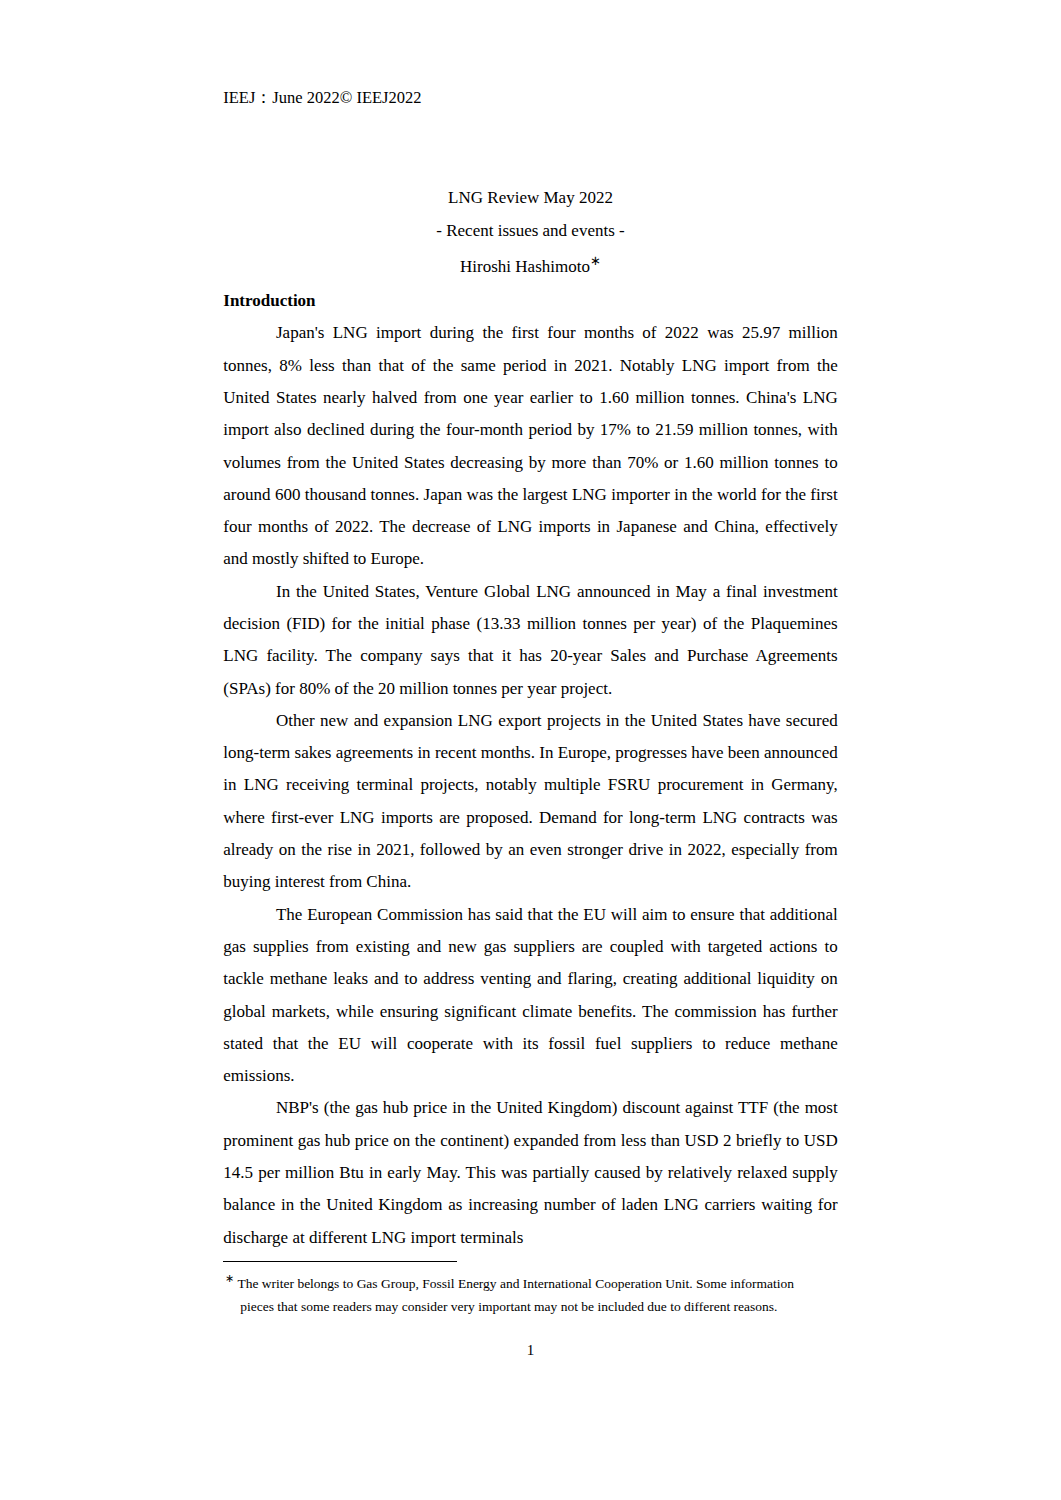IEEJ：June 2022© IEEJ2022
LNG Review May 2022 - Recent issues and events -
Hiroshi Hashimoto∗
Introduction
Japan's LNG import during the first four months of 2022 was 25.97 million tonnes, 8% less than that of the same period in 2021. Notably LNG import from the United States nearly halved from one year earlier to 1.60 million tonnes. China's LNG import also declined during the four-month period by 17% to 21.59 million tonnes, with volumes from the United States decreasing by more than 70% or 1.60 million tonnes to around 600 thousand tonnes. Japan was the largest LNG importer in the world for the first four months of 2022. The decrease of LNG imports in Japanese and China, effectively and mostly shifted to Europe.
In the United States, Venture Global LNG announced in May a final investment decision (FID) for the initial phase (13.33 million tonnes per year) of the Plaquemines LNG facility. The company says that it has 20-year Sales and Purchase Agreements (SPAs) for 80% of the 20 million tonnes per year project.
Other new and expansion LNG export projects in the United States have secured long-term sakes agreements in recent months. In Europe, progresses have been announced in LNG receiving terminal projects, notably multiple FSRU procurement in Germany, where first-ever LNG imports are proposed. Demand for long-term LNG contracts was already on the rise in 2021, followed by an even stronger drive in 2022, especially from buying interest from China.
The European Commission has said that the EU will aim to ensure that additional gas supplies from existing and new gas suppliers are coupled with targeted actions to tackle methane leaks and to address venting and flaring, creating additional liquidity on global markets, while ensuring significant climate benefits. The commission has further stated that the EU will cooperate with its fossil fuel suppliers to reduce methane emissions.
NBP's (the gas hub price in the United Kingdom) discount against TTF (the most prominent gas hub price on the continent) expanded from less than USD 2 briefly to USD 14.5 per million Btu in early May. This was partially caused by relatively relaxed supply balance in the United Kingdom as increasing number of laden LNG carriers waiting for discharge at different LNG import terminals
∗The writer belongs to Gas Group, Fossil Energy and International Cooperation Unit. Some information pieces that some readers may consider very important may not be included due to different reasons.
1